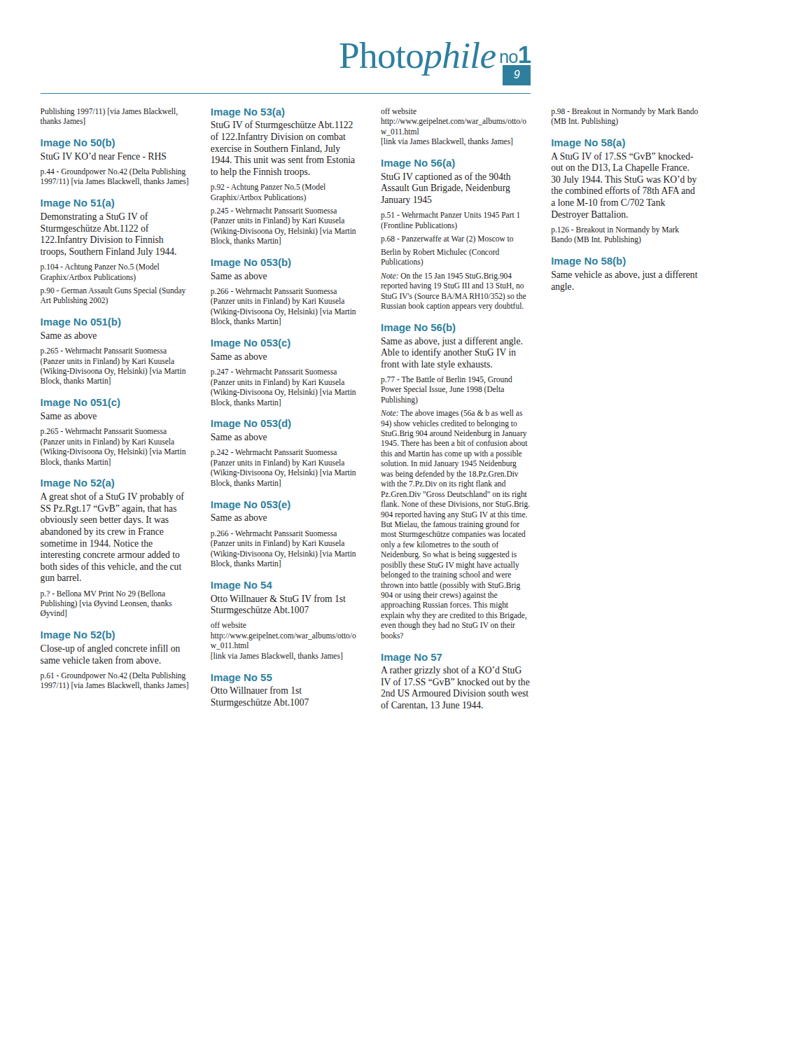Photo phile
no1
9
Publishing 1997/11) [via James Blackwell, thanks James]
Image No 50(b)
StuG IV KO’d near Fence - RHS
p.44 - Groundpower No.42 (Delta Publishing 1997/11) [via James Blackwell, thanks James]
Image No 51(a)
Demonstrating a StuG IV of Sturmgeschütze Abt.1122 of 122.Infantry Division to Finnish troops, Southern Finland July 1944.
p.104 - Achtung Panzer No.5 (Model Graphix/Artbox Publications)
p.90 - German Assault Guns Special (Sunday Art Publishing 2002)
Image No 051(b)
Same as above
p.265 - Wehrmacht Panssarit Suomessa (Panzer units in Finland) by Kari Kuusela (Wiking-Divisoona Oy, Helsinki) [via Martin Block, thanks Martin]
Image No 051(c)
Same as above
p.265 - Wehrmacht Panssarit Suomessa (Panzer units in Finland) by Kari Kuusela (Wiking-Divisoona Oy, Helsinki) [via Martin Block, thanks Martin]
Image No 52(a)
A great shot of a StuG IV probably of SS Pz.Rgt.17 “GvB” again, that has obviously seen better days. It was abandoned by its crew in France sometime in 1944. Notice the interesting concrete armour added to both sides of this vehicle, and the cut gun barrel.
p.? - Bellona MV Print No 29 (Bellona Publishing) [via Øyvind Leonsen, thanks Øyvind]
Image No 52(b)
Close-up of angled concrete infill on same vehicle taken from above.
p.61 - Groundpower No.42 (Delta Publishing 1997/11) [via James Blackwell, thanks James]
Image No 53(a)
StuG IV of Sturmgeschütze Abt.1122 of 122.Infantry Division on combat exercise in Southern Finland, July 1944. This unit was sent from Estonia to help the Finnish troops.
p.92 - Achtung Panzer No.5 (Model Graphix/Artbox Publications)
p.245 - Wehrmacht Panssarit Suomessa (Panzer units in Finland) by Kari Kuusela (Wiking-Divisoona Oy, Helsinki) [via Martin Block, thanks Martin]
Image No 053(b)
Same as above
p.266 - Wehrmacht Panssarit Suomessa (Panzer units in Finland) by Kari Kuusela (Wiking-Divisoona Oy, Helsinki) [via Martin Block, thanks Martin]
Image No 053(c)
Same as above
p.247 - Wehrmacht Panssarit Suomessa (Panzer units in Finland) by Kari Kuusela (Wiking-Divisoona Oy, Helsinki) [via Martin Block, thanks Martin]
Image No 053(d)
Same as above
p.242 - Wehrmacht Panssarit Suomessa (Panzer units in Finland) by Kari Kuusela (Wiking-Divisoona Oy, Helsinki) [via Martin Block, thanks Martin]
Image No 053(e)
Same as above
p.266 - Wehrmacht Panssarit Suomessa (Panzer units in Finland) by Kari Kuusela (Wiking-Divisoona Oy, Helsinki) [via Martin Block, thanks Martin]
Image No 54
Otto Willnauer & StuG IV from 1st Sturmgeschütze Abt.1007
off website
http://www.geipelnet.com/war_albums/otto/ow_011.html
[link via James Blackwell, thanks James]
Image No 55
Otto Willnauer from 1st Sturmgeschütze Abt.1007
off website
http://www.geipelnet.com/war_albums/otto/ow_011.html
[link via James Blackwell, thanks James]
Image No 56(a)
StuG IV captioned as of the 904th Assault Gun Brigade, Neidenburg January 1945
p.51 - Wehrmacht Panzer Units 1945 Part 1 (Frontline Publications)
p.68 - Panzerwaffe at War (2) Moscow to
Berlin by Robert Michulec (Concord Publications)
Note: On the 15 Jan 1945 StuG.Brig.904 reported having 19 StuG III and 13 StuH, no StuG IV's (Source BA/MA RH10/352) so the Russian book caption appears very doubtful.
Image No 56(b)
Same as above, just a different angle. Able to identify another StuG IV in front with late style exhausts.
p.77 - The Battle of Berlin 1945, Ground Power Special Issue, June 1998 (Delta Publishing)
Note: The above images (56a & b as well as 94) show vehicles credited to belonging to StuG.Brig 904 around Neidenburg in January 1945. There has been a bit of confusion about this and Martin has come up with a possible solution. In mid January 1945 Neidenburg was being defended by the 18.Pz.Gren.Div with the 7.Pz.Div on its right flank and Pz.Gren.Div "Gross Deutschland" on its right flank. None of these Divisions, nor StuG.Brig. 904 reported having any StuG IV at this time. But Mielau, the famous training ground for most Sturmgeschütze companies was located only a few kilometres to the south of Neidenburg. So what is being suggested is posiblly these StuG IV might have actually belonged to the training school and were thrown into battle (possibly with StuG.Brig 904 or using their crews) against the approaching Russian forces. This might explain why they are credited to this Brigade, even though they had no StuG IV on their books?
Image No 57
A rather grizzly shot of a KO’d StuG IV of 17.SS “GvB” knocked out by the 2nd US Armoured Division south west of Carentan, 13 June 1944.
p.98 - Breakout in Normandy by Mark Bando (MB Int. Publishing)
Image No 58(a)
A StuG IV of 17.SS “GvB” knocked-out on the D13, La Chapelle France. 30 July 1944. This StuG was KO’d by the combined efforts of 78th AFA and a lone M-10 from C/702 Tank Destroyer Battalion.
p.126 - Breakout in Normandy by Mark Bando (MB Int. Publishing)
Image No 58(b)
Same vehicle as above, just a different angle.